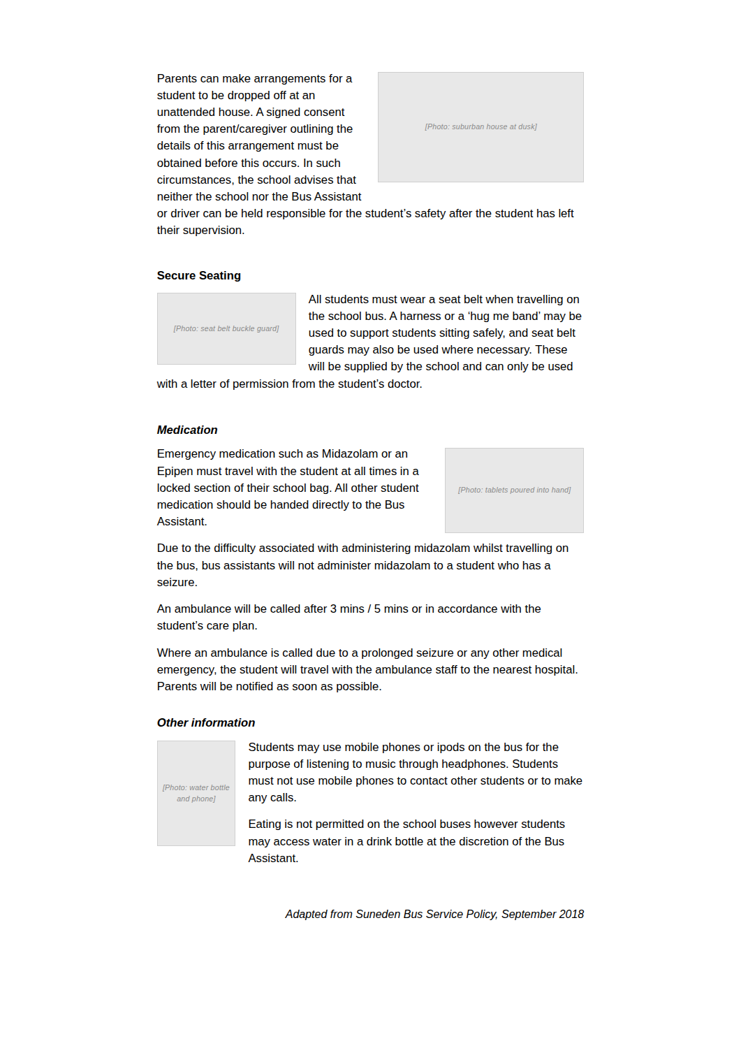[Photo: suburban house at dusk]
Parents can make arrangements for a student to be dropped off at an unattended house. A signed consent from the parent/caregiver outlining the details of this arrangement must be obtained before this occurs. In such circumstances, the school advises that neither the school nor the Bus Assistant or driver can be held responsible for the student’s safety after the student has left their supervision.
Secure Seating
[Photo: seat belt buckle guard]
All students must wear a seat belt when travelling on the school bus. A harness or a ‘hug me band’ may be used to support students sitting safely, and seat belt guards may also be used where necessary. These will be supplied by the school and can only be used with a letter of permission from the student’s doctor.
Medication
[Photo: tablets poured into hand]
Emergency medication such as Midazolam or an Epipen must travel with the student at all times in a locked section of their school bag. All other student medication should be handed directly to the Bus Assistant.
Due to the difficulty associated with administering midazolam whilst travelling on the bus, bus assistants will not administer midazolam to a student who has a seizure.
An ambulance will be called after 3 mins / 5 mins or in accordance with the student’s care plan.
Where an ambulance is called due to a prolonged seizure or any other medical emergency, the student will travel with the ambulance staff to the nearest hospital. Parents will be notified as soon as possible.
Other information
[Photo: water bottle and phone]
Students may use mobile phones or ipods on the bus for the purpose of listening to music through headphones. Students must not use mobile phones to contact other students or to make any calls.
Eating is not permitted on the school buses however students may access water in a drink bottle at the discretion of the Bus Assistant.
Adapted from Suneden Bus Service Policy, September 2018